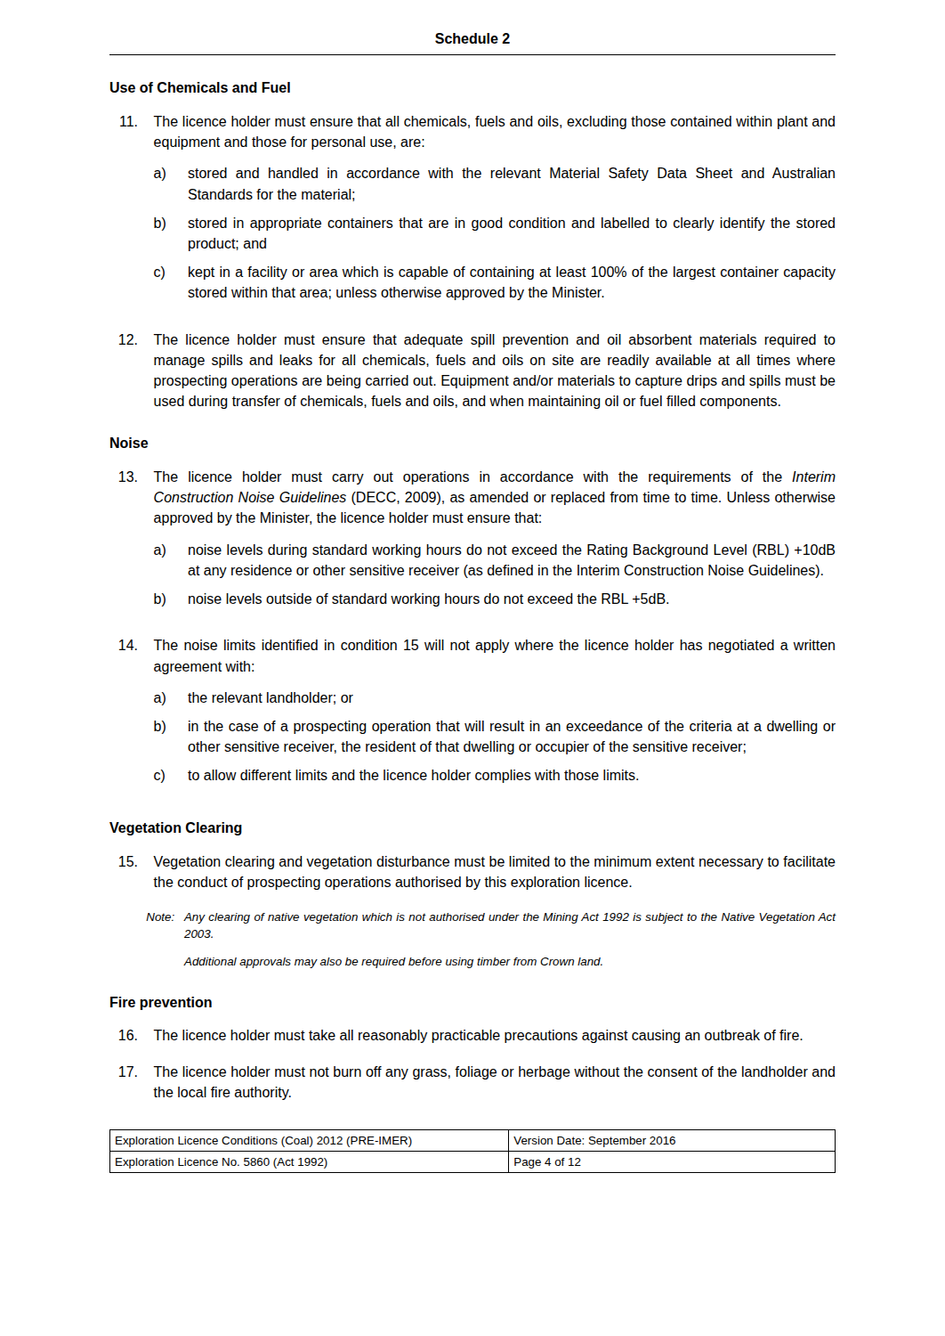Schedule 2
Use of Chemicals and Fuel
11.
The licence holder must ensure that all chemicals, fuels and oils, excluding those contained within plant and equipment and those for personal use, are:
a) stored and handled in accordance with the relevant Material Safety Data Sheet and Australian Standards for the material;
b) stored in appropriate containers that are in good condition and labelled to clearly identify the stored product; and
c) kept in a facility or area which is capable of containing at least 100% of the largest container capacity stored within that area; unless otherwise approved by the Minister.
12.
The licence holder must ensure that adequate spill prevention and oil absorbent materials required to manage spills and leaks for all chemicals, fuels and oils on site are readily available at all times where prospecting operations are being carried out. Equipment and/or materials to capture drips and spills must be used during transfer of chemicals, fuels and oils, and when maintaining oil or fuel filled components.
Noise
13.
The licence holder must carry out operations in accordance with the requirements of the Interim Construction Noise Guidelines (DECC, 2009), as amended or replaced from time to time. Unless otherwise approved by the Minister, the licence holder must ensure that:
a) noise levels during standard working hours do not exceed the Rating Background Level (RBL) +10dB at any residence or other sensitive receiver (as defined in the Interim Construction Noise Guidelines).
b) noise levels outside of standard working hours do not exceed the RBL +5dB.
14.
The noise limits identified in condition 15 will not apply where the licence holder has negotiated a written agreement with:
a) the relevant landholder; or
b) in the case of a prospecting operation that will result in an exceedance of the criteria at a dwelling or other sensitive receiver, the resident of that dwelling or occupier of the sensitive receiver;
c) to allow different limits and the licence holder complies with those limits.
Vegetation Clearing
15.
Vegetation clearing and vegetation disturbance must be limited to the minimum extent necessary to facilitate the conduct of prospecting operations authorised by this exploration licence.
Note: Any clearing of native vegetation which is not authorised under the Mining Act 1992 is subject to the Native Vegetation Act 2003.
Additional approvals may also be required before using timber from Crown land.
Fire prevention
16.
The licence holder must take all reasonably practicable precautions against causing an outbreak of fire.
17.
The licence holder must not burn off any grass, foliage or herbage without the consent of the landholder and the local fire authority.
| Exploration Licence Conditions (Coal) 2012 (PRE-IMER) | Version Date: September 2016 |
| Exploration Licence No. 5860 (Act 1992) | Page 4 of 12 |